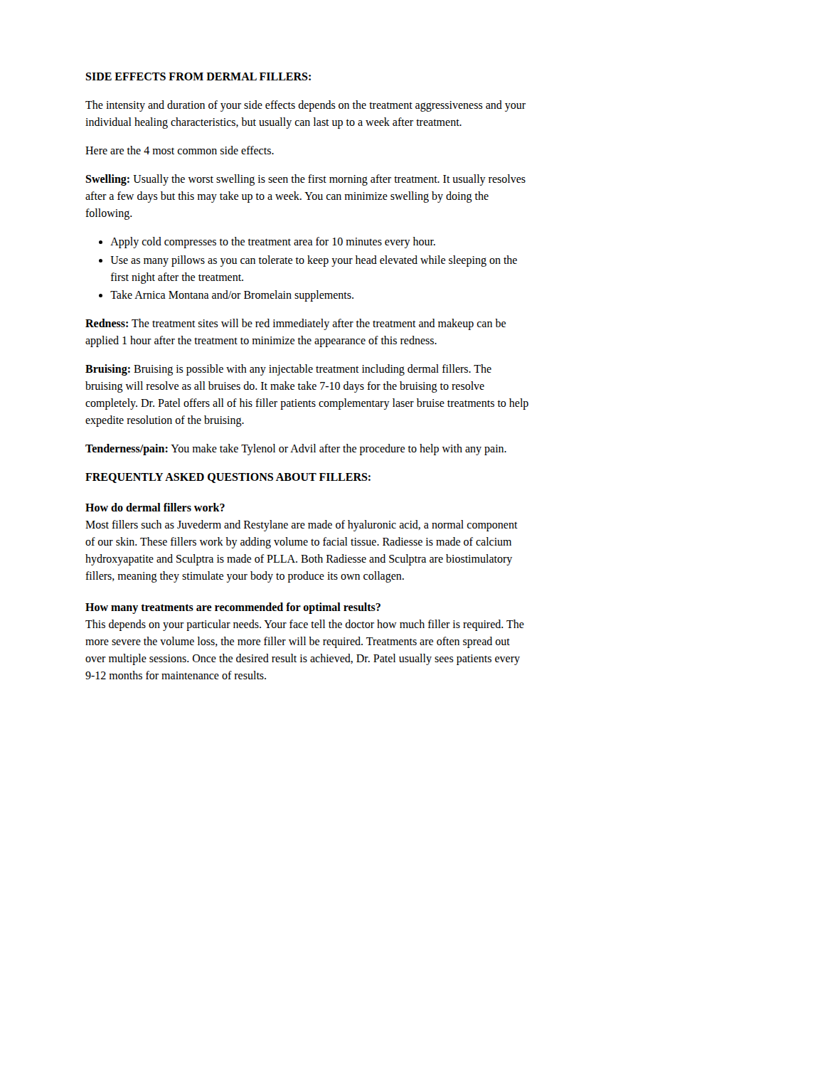SIDE EFFECTS FROM DERMAL FILLERS:
The intensity and duration of your side effects depends on the treatment aggressiveness and your individual healing characteristics, but usually can last up to a week after treatment.
Here are the 4 most common side effects.
Swelling: Usually the worst swelling is seen the first morning after treatment. It usually resolves after a few days but this may take up to a week. You can minimize swelling by doing the following.
Apply cold compresses to the treatment area for 10 minutes every hour.
Use as many pillows as you can tolerate to keep your head elevated while sleeping on the first night after the treatment.
Take Arnica Montana and/or Bromelain supplements.
Redness: The treatment sites will be red immediately after the treatment and makeup can be applied 1 hour after the treatment to minimize the appearance of this redness.
Bruising: Bruising is possible with any injectable treatment including dermal fillers. The bruising will resolve as all bruises do. It make take 7-10 days for the bruising to resolve completely. Dr. Patel offers all of his filler patients complementary laser bruise treatments to help expedite resolution of the bruising.
Tenderness/pain: You make take Tylenol or Advil after the procedure to help with any pain.
FREQUENTLY ASKED QUESTIONS ABOUT FILLERS:
How do dermal fillers work?
Most fillers such as Juvederm and Restylane are made of hyaluronic acid, a normal component of our skin. These fillers work by adding volume to facial tissue. Radiesse is made of calcium hydroxyapatite and Sculptra is made of PLLA. Both Radiesse and Sculptra are biostimulatory fillers, meaning they stimulate your body to produce its own collagen.
How many treatments are recommended for optimal results?
This depends on your particular needs. Your face tell the doctor how much filler is required. The more severe the volume loss, the more filler will be required. Treatments are often spread out over multiple sessions. Once the desired result is achieved, Dr. Patel usually sees patients every 9-12 months for maintenance of results.